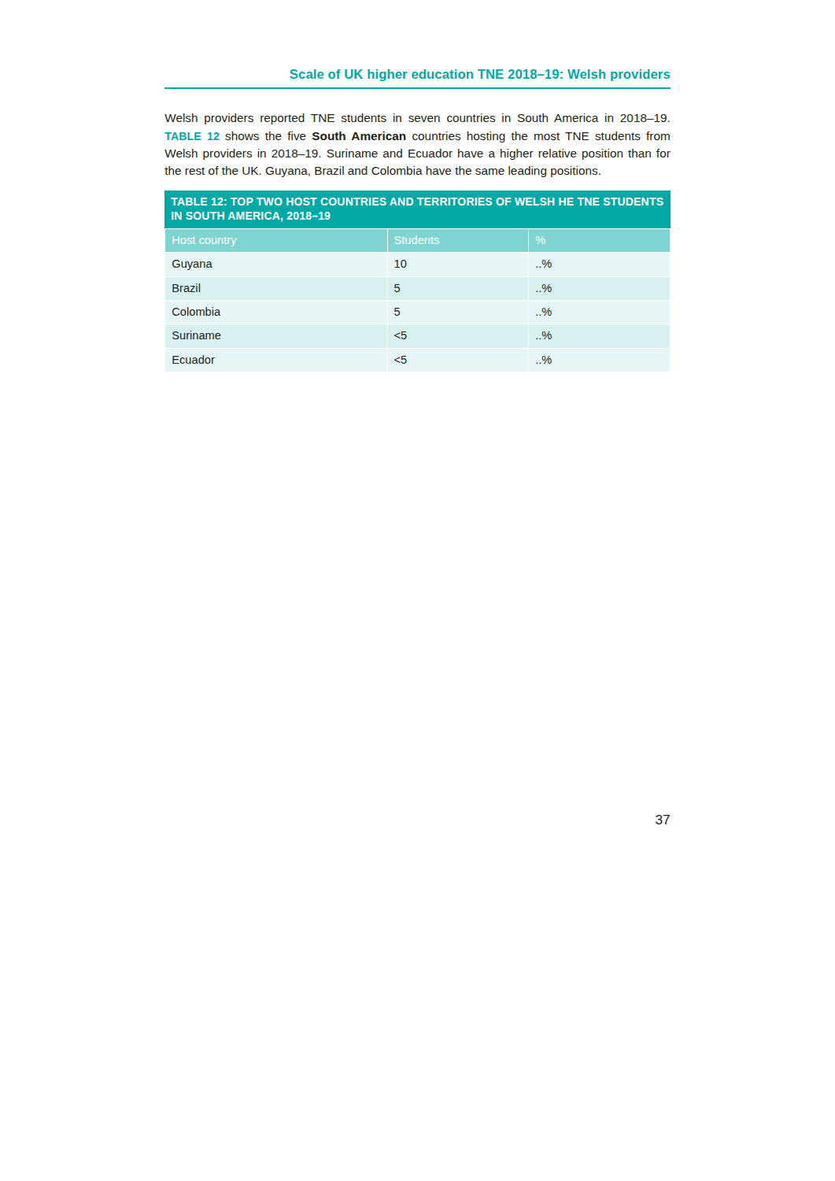Scale of UK higher education TNE 2018–19: Welsh providers
Welsh providers reported TNE students in seven countries in South America in 2018–19. TABLE 12 shows the five South American countries hosting the most TNE students from Welsh providers in 2018–19. Suriname and Ecuador have a higher relative position than for the rest of the UK. Guyana, Brazil and Colombia have the same leading positions.
TABLE 12: TOP TWO HOST COUNTRIES AND TERRITORIES OF WELSH HE TNE STUDENTS IN SOUTH AMERICA, 2018–19
| Host country | Students | % |
| --- | --- | --- |
| Guyana | 10 | ..% |
| Brazil | 5 | ..% |
| Colombia | 5 | ..% |
| Suriname | <5 | ..% |
| Ecuador | <5 | ..% |
37